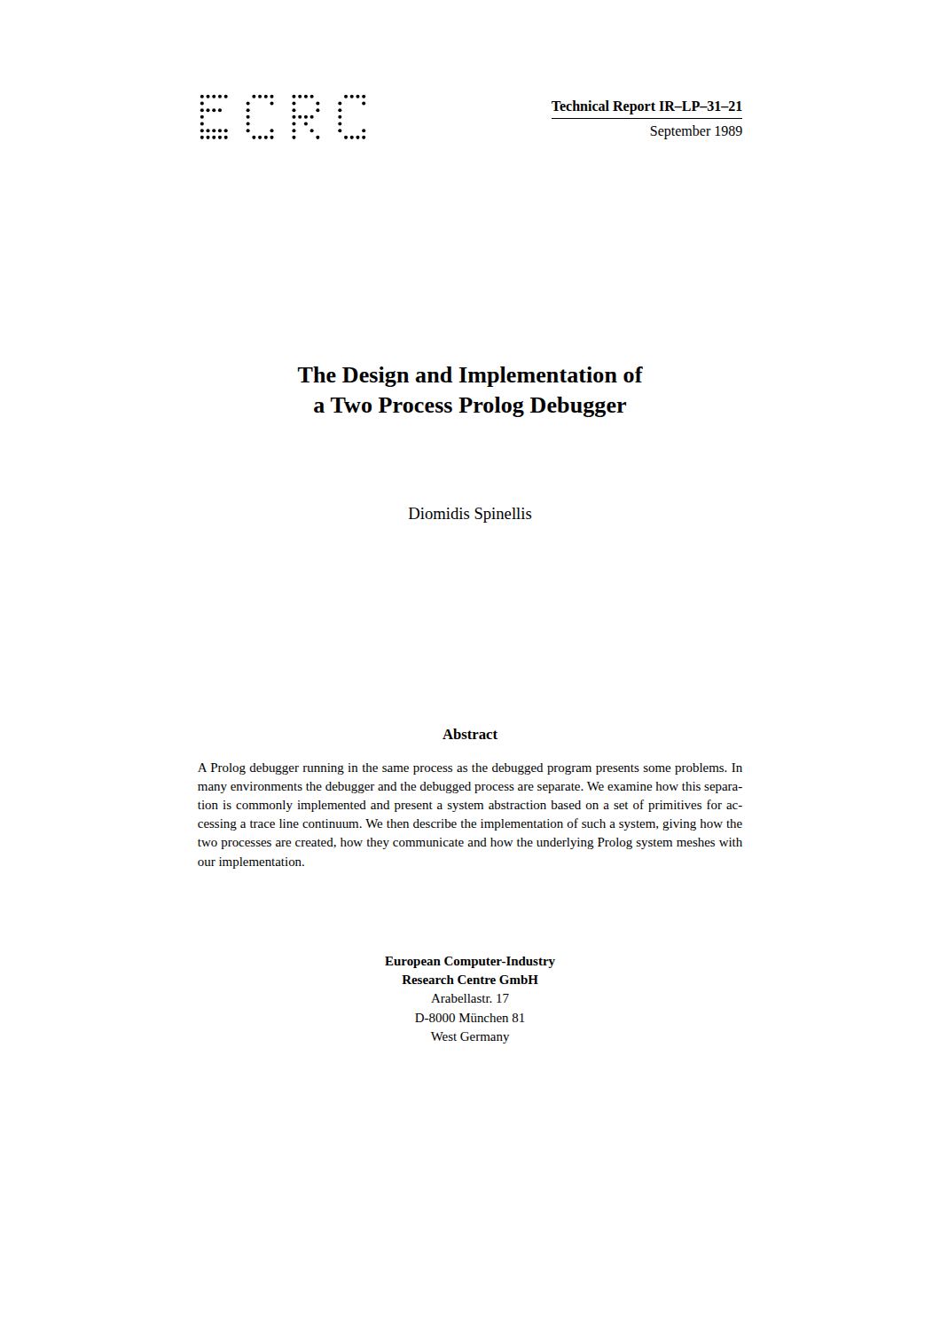Technical Report IR–LP–31–21 September 1989
The Design and Implementation of
a Two Process Prolog Debugger
Diomidis Spinellis
Abstract
A Prolog debugger running in the same process as the debugged program presents some problems. In many environments the debugger and the debugged process are separate. We examine how this separation is commonly implemented and present a system abstraction based on a set of primitives for accessing a trace line continuum. We then describe the implementation of such a system, giving how the two processes are created, how they communicate and how the underlying Prolog system meshes with our implementation.
European Computer-Industry
Research Centre GmbH
Arabellastr. 17
D-8000 München 81
West Germany